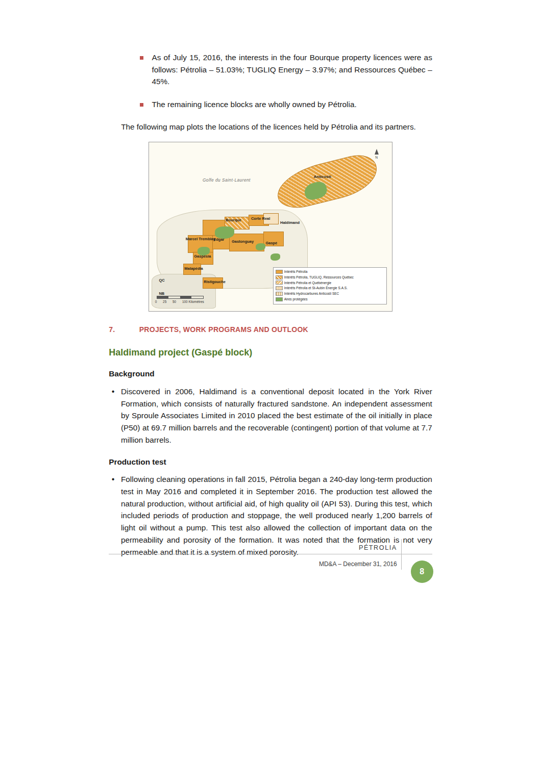As of July 15, 2016, the interests in the four Bourque property licences were as follows: Pétrolia – 51.03%; TUGLIQ Energy – 3.97%; and Ressources Québec – 45%.
The remaining licence blocks are wholly owned by Pétrolia.
The following map plots the locations of the licences held by Pétrolia and its partners.
Golfe du Saint-Laurent
N
Anticosti
Bourque Corte Real Haldimand Marcel Tremblay Edgar Gastonguay Gaspé Gaspésia Matapédia Ristigouche QC NB
Intérêts Pétrolia
Intérêts Pétrolia, TUGLIQ, Ressources Québec
Intérêts Pétrolia et Québénergie
Intérêts Pétrolia et St-Aubin Énergie S.A.S.
Intérêts Hydrocarbures Anticosti SEC
Aires protégées
02550100 Kilomètres
7. PROJECTS, WORK PROGRAMS AND OUTLOOK
Haldimand project (Gaspé block)
Background
Discovered in 2006, Haldimand is a conventional deposit located in the York River Formation, which consists of naturally fractured sandstone. An independent assessment by Sproule Associates Limited in 2010 placed the best estimate of the oil initially in place (P50) at 69.7 million barrels and the recoverable (contingent) portion of that volume at 7.7 million barrels.
Production test
Following cleaning operations in fall 2015, Pétrolia began a 240-day long-term production test in May 2016 and completed it in September 2016. The production test allowed the natural production, without artificial aid, of high quality oil (API 53). During this test, which included periods of production and stoppage, the well produced nearly 1,200 barrels of light oil without a pump. This test also allowed the collection of important data on the permeability and porosity of the formation. It was noted that the formation is not very permeable and that it is a system of mixed porosity.
PÉTROLIA
MD&A – December 31, 2016
8